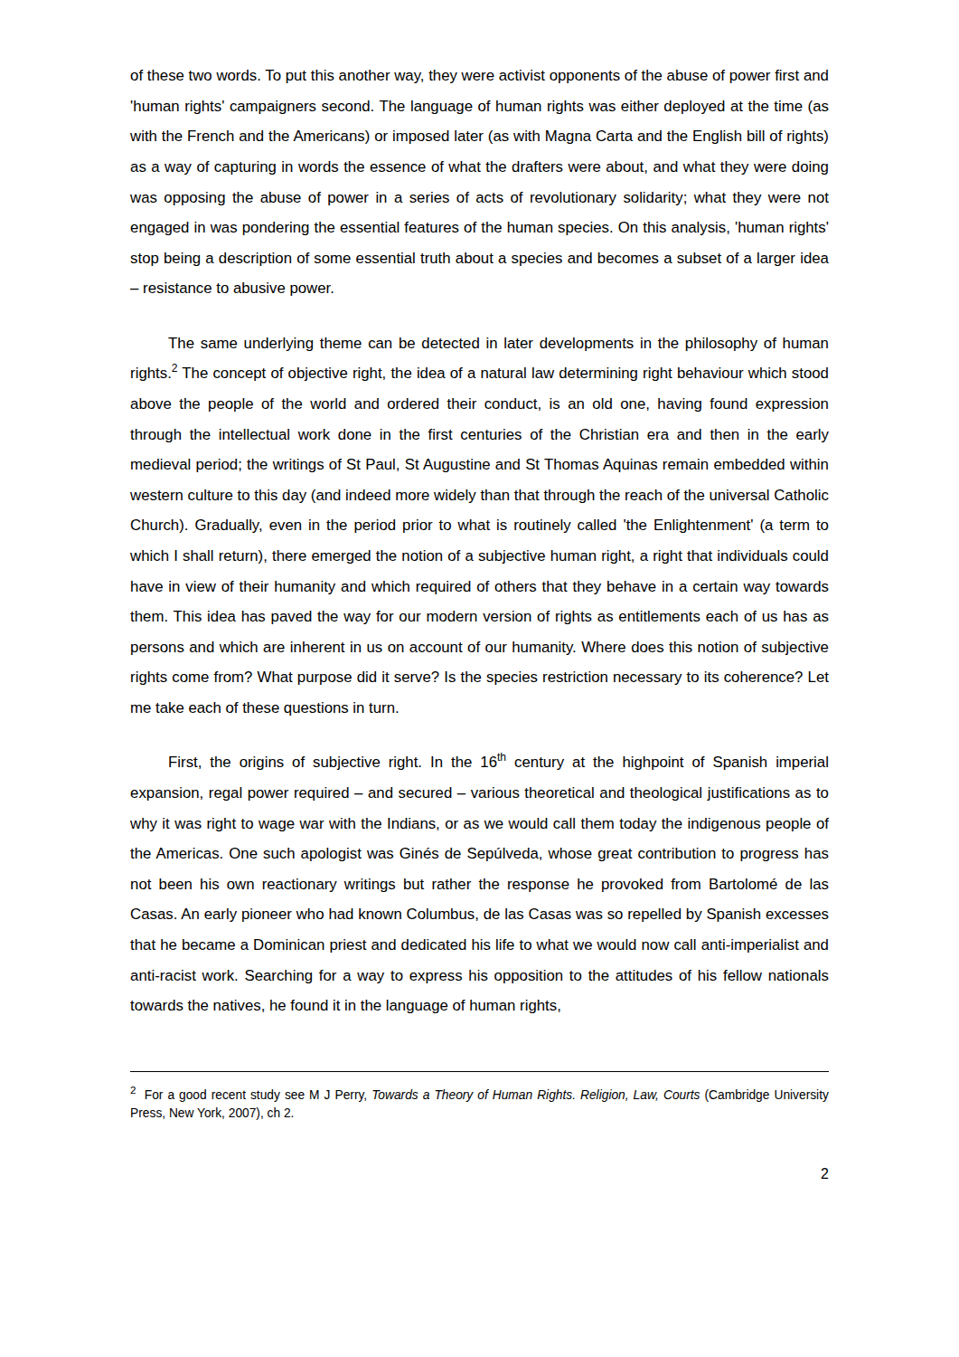of these two words. To put this another way, they were activist opponents of the abuse of power first and 'human rights' campaigners second. The language of human rights was either deployed at the time (as with the French and the Americans) or imposed later (as with Magna Carta and the English bill of rights) as a way of capturing in words the essence of what the drafters were about, and what they were doing was opposing the abuse of power in a series of acts of revolutionary solidarity; what they were not engaged in was pondering the essential features of the human species. On this analysis, 'human rights' stop being a description of some essential truth about a species and becomes a subset of a larger idea – resistance to abusive power.
The same underlying theme can be detected in later developments in the philosophy of human rights.2 The concept of objective right, the idea of a natural law determining right behaviour which stood above the people of the world and ordered their conduct, is an old one, having found expression through the intellectual work done in the first centuries of the Christian era and then in the early medieval period; the writings of St Paul, St Augustine and St Thomas Aquinas remain embedded within western culture to this day (and indeed more widely than that through the reach of the universal Catholic Church). Gradually, even in the period prior to what is routinely called 'the Enlightenment' (a term to which I shall return), there emerged the notion of a subjective human right, a right that individuals could have in view of their humanity and which required of others that they behave in a certain way towards them. This idea has paved the way for our modern version of rights as entitlements each of us has as persons and which are inherent in us on account of our humanity. Where does this notion of subjective rights come from? What purpose did it serve? Is the species restriction necessary to its coherence? Let me take each of these questions in turn.
First, the origins of subjective right. In the 16th century at the highpoint of Spanish imperial expansion, regal power required – and secured – various theoretical and theological justifications as to why it was right to wage war with the Indians, or as we would call them today the indigenous people of the Americas. One such apologist was Ginés de Sepúlveda, whose great contribution to progress has not been his own reactionary writings but rather the response he provoked from Bartolomé de las Casas. An early pioneer who had known Columbus, de las Casas was so repelled by Spanish excesses that he became a Dominican priest and dedicated his life to what we would now call anti-imperialist and anti-racist work. Searching for a way to express his opposition to the attitudes of his fellow nationals towards the natives, he found it in the language of human rights,
2 For a good recent study see M J Perry, Towards a Theory of Human Rights. Religion, Law, Courts (Cambridge University Press, New York, 2007), ch 2.
2